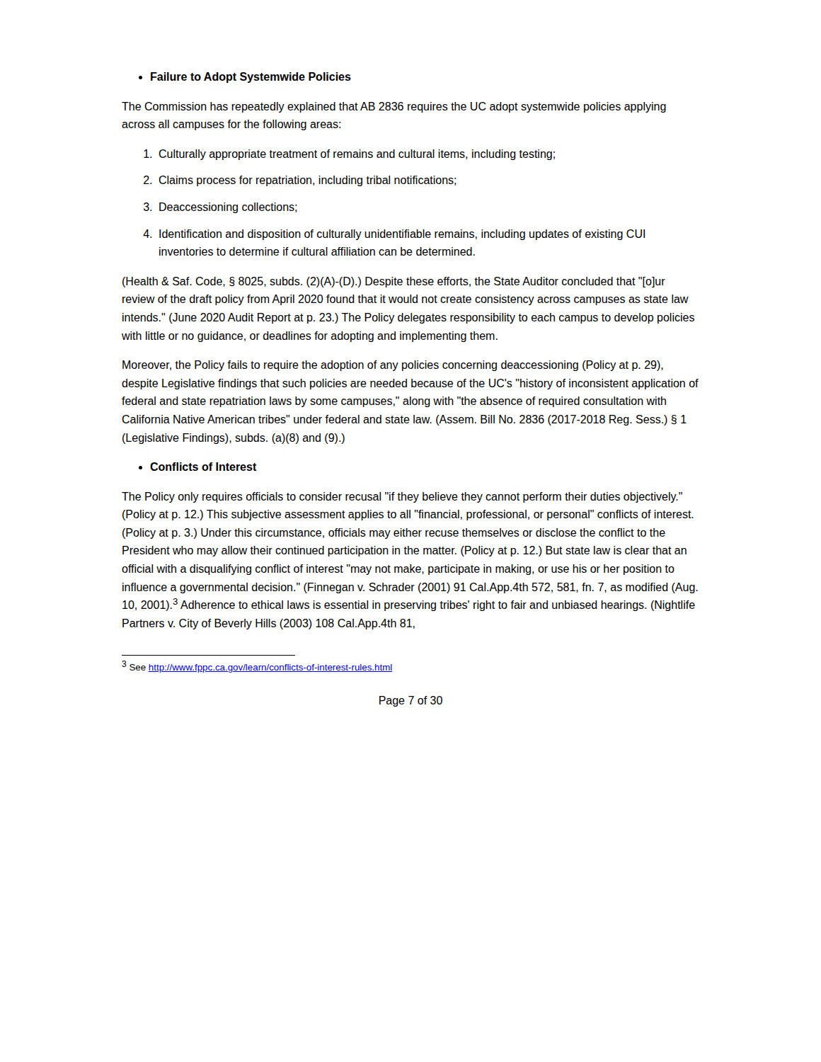Failure to Adopt Systemwide Policies
The Commission has repeatedly explained that AB 2836 requires the UC adopt systemwide policies applying across all campuses for the following areas:
Culturally appropriate treatment of remains and cultural items, including testing;
Claims process for repatriation, including tribal notifications;
Deaccessioning collections;
Identification and disposition of culturally unidentifiable remains, including updates of existing CUI inventories to determine if cultural affiliation can be determined.
(Health & Saf. Code, § 8025, subds. (2)(A)-(D).) Despite these efforts, the State Auditor concluded that "[o]ur review of the draft policy from April 2020 found that it would not create consistency across campuses as state law intends." (June 2020 Audit Report at p. 23.) The Policy delegates responsibility to each campus to develop policies with little or no guidance, or deadlines for adopting and implementing them.
Moreover, the Policy fails to require the adoption of any policies concerning deaccessioning (Policy at p. 29), despite Legislative findings that such policies are needed because of the UC's "history of inconsistent application of federal and state repatriation laws by some campuses," along with "the absence of required consultation with California Native American tribes" under federal and state law. (Assem. Bill No. 2836 (2017-2018 Reg. Sess.) § 1 (Legislative Findings), subds. (a)(8) and (9).)
Conflicts of Interest
The Policy only requires officials to consider recusal "if they believe they cannot perform their duties objectively." (Policy at p. 12.) This subjective assessment applies to all "financial, professional, or personal" conflicts of interest. (Policy at p. 3.) Under this circumstance, officials may either recuse themselves or disclose the conflict to the President who may allow their continued participation in the matter. (Policy at p. 12.) But state law is clear that an official with a disqualifying conflict of interest "may not make, participate in making, or use his or her position to influence a governmental decision." (Finnegan v. Schrader (2001) 91 Cal.App.4th 572, 581, fn. 7, as modified (Aug. 10, 2001).3 Adherence to ethical laws is essential in preserving tribes' right to fair and unbiased hearings. (Nightlife Partners v. City of Beverly Hills (2003) 108 Cal.App.4th 81,
3 See http://www.fppc.ca.gov/learn/conflicts-of-interest-rules.html
Page 7 of 30